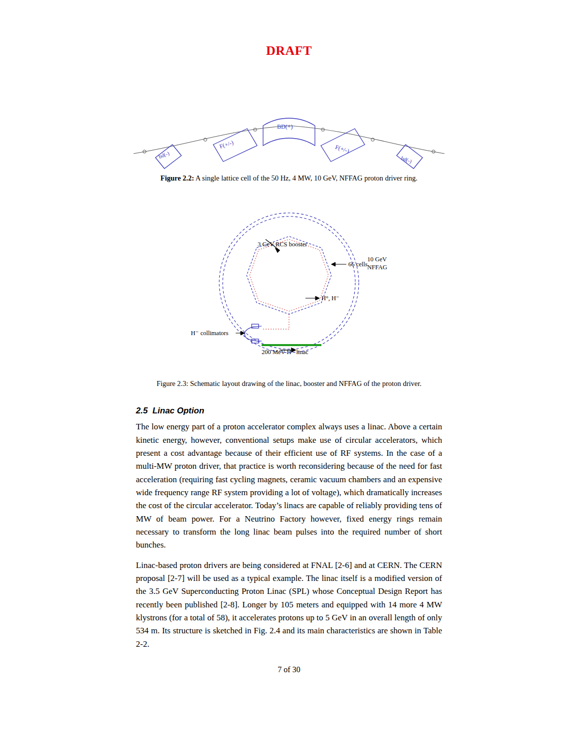DRAFT
bd(-) F(+/-) BD(+) F(+/-) bd(-)
Figure 2.2: A single lattice cell of the 50 Hz, 4 MW, 10 GeV, NFFAG proton driver ring.
3 GeV RCS booster 66 cells 10 GeV NFFAG H°, H⁻ H⁻ collimators 200 MeV H⁻ linac
Figure 2.3: Schematic layout drawing of the linac, booster and NFFAG of the proton driver.
2.5 Linac Option
The low energy part of a proton accelerator complex always uses a linac. Above a certain kinetic energy, however, conventional setups make use of circular accelerators, which present a cost advantage because of their efficient use of RF systems. In the case of a multi-MW proton driver, that practice is worth reconsidering because of the need for fast acceleration (requiring fast cycling magnets, ceramic vacuum chambers and an expensive wide frequency range RF system providing a lot of voltage), which dramatically increases the cost of the circular accelerator. Today’s linacs are capable of reliably providing tens of MW of beam power. For a Neutrino Factory however, fixed energy rings remain necessary to transform the long linac beam pulses into the required number of short bunches.
Linac-based proton drivers are being considered at FNAL [2-6] and at CERN. The CERN proposal [2-7] will be used as a typical example. The linac itself is a modified version of the 3.5 GeV Superconducting Proton Linac (SPL) whose Conceptual Design Report has recently been published [2-8]. Longer by 105 meters and equipped with 14 more 4 MW klystrons (for a total of 58), it accelerates protons up to 5 GeV in an overall length of only 534 m. Its structure is sketched in Fig. 2.4 and its main characteristics are shown in Table 2-2.
7 of 30